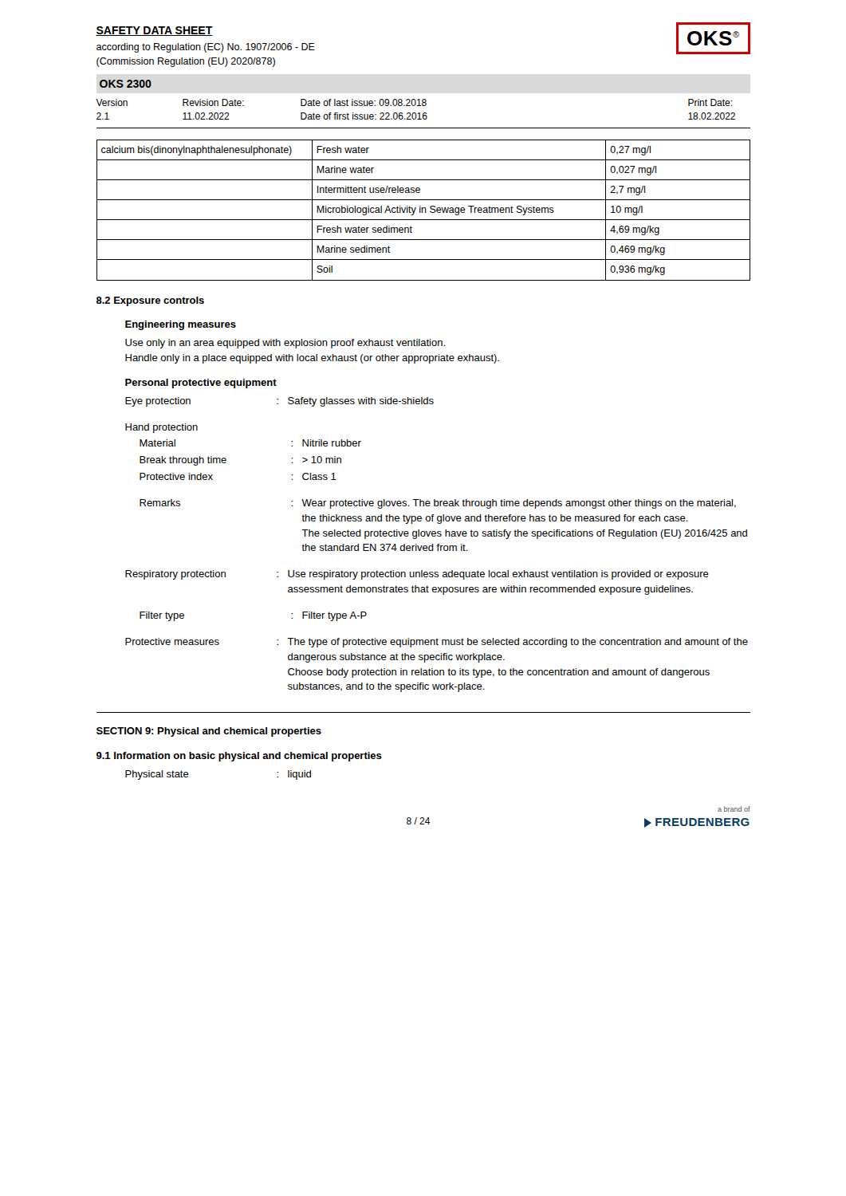SAFETY DATA SHEET
according to Regulation (EC) No. 1907/2006 - DE
(Commission Regulation (EU) 2020/878)
OKS®
OKS 2300
Version 2.1
Revision Date: 11.02.2022
Date of last issue: 09.08.2018 Date of first issue: 22.06.2016
Print Date: 18.02.2022
| calcium bis(dinonylnaphthalenesulphonate) | Fresh water | 0,27 mg/l |
| | Marine water | 0,027 mg/l |
| | Intermittent use/release | 2,7 mg/l |
| | Microbiological Activity in Sewage Treatment Systems | 10 mg/l |
| | Fresh water sediment | 4,69 mg/kg |
| | Marine sediment | 0,469 mg/kg |
| | Soil | 0,936 mg/kg |
8.2 Exposure controls
Engineering measures
Use only in an area equipped with explosion proof exhaust ventilation.
Handle only in a place equipped with local exhaust (or other appropriate exhaust).
Personal protective equipment
Eye protection
:
Safety glasses with side-shields
Hand protection
Material
:
Nitrile rubber
Break through time
:
> 10 min
Protective index
:
Class 1
Remarks
:
Wear protective gloves. The break through time depends amongst other things on the material, the thickness and the type of glove and therefore has to be measured for each case.
The selected protective gloves have to satisfy the specifications of Regulation (EU) 2016/425 and the standard EN 374 derived from it.
Respiratory protection
:
Use respiratory protection unless adequate local exhaust ventilation is provided or exposure assessment demonstrates that exposures are within recommended exposure guidelines.
Filter type
:
Filter type A-P
Protective measures
:
The type of protective equipment must be selected according to the concentration and amount of the dangerous substance at the specific workplace.
Choose body protection in relation to its type, to the concentration and amount of dangerous substances, and to the specific work-place.
SECTION 9: Physical and chemical properties
9.1 Information on basic physical and chemical properties
Physical state
:
liquid
8 / 24
a brand of FREUDENBERG